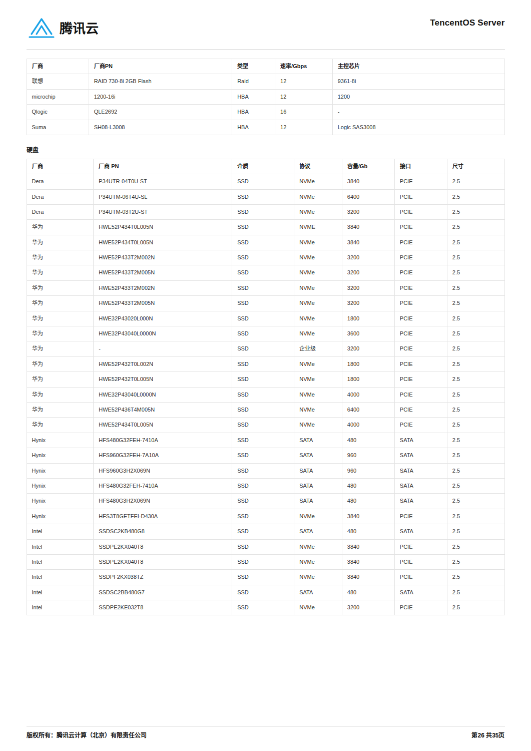腾讯云
TencentOS Server
| 厂商 | 厂商PN | 类型 | 速率/Gbps | 主控芯片 |
| --- | --- | --- | --- | --- |
| 联想 | RAID 730-8i 2GB Flash | Raid | 12 | 9361-8i |
| microchip | 1200-16i | HBA | 12 | 1200 |
| Qlogic | QLE2692 | HBA | 16 | - |
| Suma | SH08-L3008 | HBA | 12 | Logic SAS3008 |
硬盘
| 厂商 | 厂商 PN | 介质 | 协议 | 容量/Gb | 接口 | 尺寸 |
| --- | --- | --- | --- | --- | --- | --- |
| Dera | P34UTR-04T0U-ST | SSD | NVMe | 3840 | PCIE | 2.5 |
| Dera | P34UTM-06T4U-SL | SSD | NVMe | 6400 | PCIE | 2.5 |
| Dera | P34UTM-03T2U-ST | SSD | NVMe | 3200 | PCIE | 2.5 |
| 华为 | HWE52P434T0L005N | SSD | NVME | 3840 | PCIE | 2.5 |
| 华为 | HWE52P434T0L005N | SSD | NVMe | 3840 | PCIE | 2.5 |
| 华为 | HWE52P433T2M002N | SSD | NVMe | 3200 | PCIE | 2.5 |
| 华为 | HWE52P433T2M005N | SSD | NVMe | 3200 | PCIE | 2.5 |
| 华为 | HWE52P433T2M002N | SSD | NVMe | 3200 | PCIE | 2.5 |
| 华为 | HWE52P433T2M005N | SSD | NVMe | 3200 | PCIE | 2.5 |
| 华为 | HWE32P43020L000N | SSD | NVMe | 1800 | PCIE | 2.5 |
| 华为 | HWE32P43040L0000N | SSD | NVMe | 3600 | PCIE | 2.5 |
| 华为 | - | SSD | 企业级 | 3200 | PCIE | 2.5 |
| 华为 | HWE52P432T0L002N | SSD | NVMe | 1800 | PCIE | 2.5 |
| 华为 | HWE52P432T0L005N | SSD | NVMe | 1800 | PCIE | 2.5 |
| 华为 | HWE32P43040L0000N | SSD | NVMe | 4000 | PCIE | 2.5 |
| 华为 | HWE52P436T4M005N | SSD | NVMe | 6400 | PCIE | 2.5 |
| 华为 | HWE52P434T0L005N | SSD | NVMe | 4000 | PCIE | 2.5 |
| Hynix | HFS480G32FEH-7410A | SSD | SATA | 480 | SATA | 2.5 |
| Hynix | HFS960G32FEH-7A10A | SSD | SATA | 960 | SATA | 2.5 |
| Hynix | HFS960G3H2X069N | SSD | SATA | 960 | SATA | 2.5 |
| Hynix | HFS480G32FEH-7410A | SSD | SATA | 480 | SATA | 2.5 |
| Hynix | HFS480G3H2X069N | SSD | SATA | 480 | SATA | 2.5 |
| Hynix | HFS3T8GETFEI-D430A | SSD | NVMe | 3840 | PCIE | 2.5 |
| Intel | SSDSC2KB480G8 | SSD | SATA | 480 | SATA | 2.5 |
| Intel | SSDPE2KX040T8 | SSD | NVMe | 3840 | PCIE | 2.5 |
| Intel | SSDPE2KX040T8 | SSD | NVMe | 3840 | PCIE | 2.5 |
| Intel | SSDPF2KX038TZ | SSD | NVMe | 3840 | PCIE | 2.5 |
| Intel | SSDSC2BB480G7 | SSD | SATA | 480 | SATA | 2.5 |
| Intel | SSDPE2KE032T8 | SSD | NVMe | 3200 | PCIE | 2.5 |
版权所有：腾讯云计算（北京）有限责任公司
第26 共35页